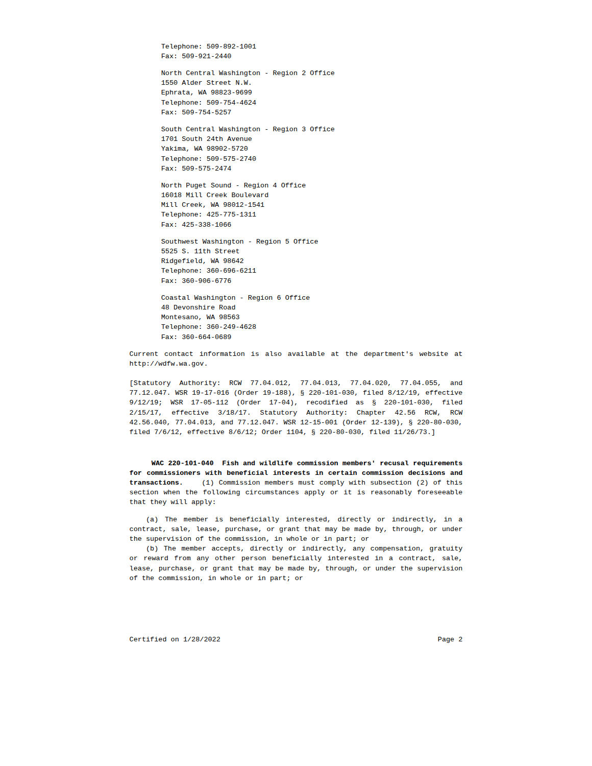Telephone: 509-892-1001 Fax: 509-921-2440
North Central Washington - Region 2 Office 1550 Alder Street N.W. Ephrata, WA 98823-9699 Telephone: 509-754-4624 Fax: 509-754-5257
South Central Washington - Region 3 Office 1701 South 24th Avenue Yakima, WA 98902-5720 Telephone: 509-575-2740 Fax: 509-575-2474
North Puget Sound - Region 4 Office 16018 Mill Creek Boulevard Mill Creek, WA 98012-1541 Telephone: 425-775-1311 Fax: 425-338-1066
Southwest Washington - Region 5 Office 5525 S. 11th Street Ridgefield, WA 98642 Telephone: 360-696-6211 Fax: 360-906-6776
Coastal Washington - Region 6 Office 48 Devonshire Road Montesano, WA 98563 Telephone: 360-249-4628 Fax: 360-664-0689
Current contact information is also available at the department's website at http://wdfw.wa.gov.
[Statutory Authority: RCW 77.04.012, 77.04.013, 77.04.020, 77.04.055, and 77.12.047. WSR 19-17-016 (Order 19-188), § 220-101-030, filed 8/12/19, effective 9/12/19; WSR 17-05-112 (Order 17-04), recodified as § 220-101-030, filed 2/15/17, effective 3/18/17. Statutory Authority: Chapter 42.56 RCW, RCW 42.56.040, 77.04.013, and 77.12.047. WSR 12-15-001 (Order 12-139), § 220-80-030, filed 7/6/12, effective 8/6/12; Order 1104, § 220-80-030, filed 11/26/73.]
WAC 220-101-040 Fish and wildlife commission members' recusal requirements for commissioners with beneficial interests in certain commission decisions and transactions. (1) Commission members must comply with subsection (2) of this section when the following circumstances apply or it is reasonably foreseeable that they will apply:
(a) The member is beneficially interested, directly or indirectly, in a contract, sale, lease, purchase, or grant that may be made by, through, or under the supervision of the commission, in whole or in part; or
(b) The member accepts, directly or indirectly, any compensation, gratuity or reward from any other person beneficially interested in a contract, sale, lease, purchase, or grant that may be made by, through, or under the supervision of the commission, in whole or in part; or
Certified on 1/28/2022 Page 2